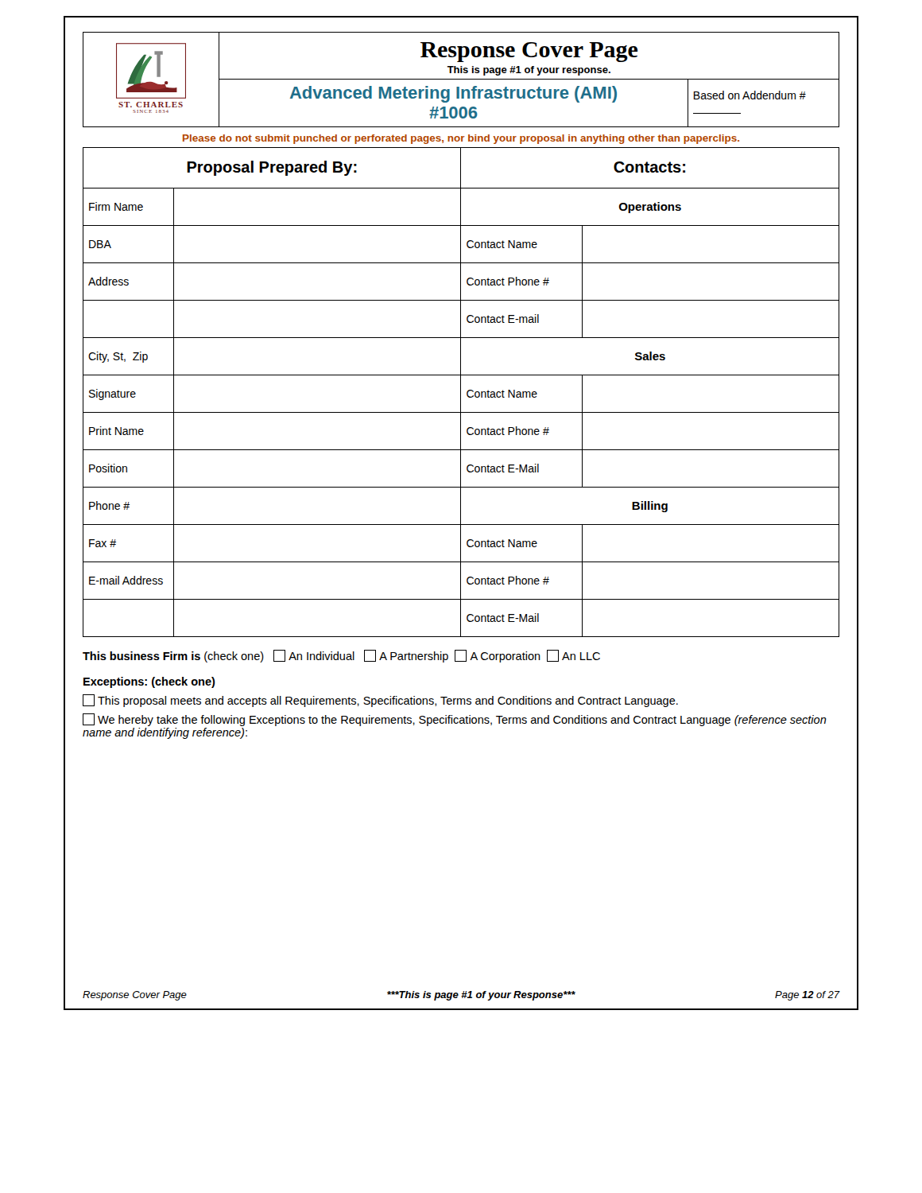| ST. CHARLES SINCE 1834 | Response Cover Page This is page #1 of your response. |
| Advanced Metering Infrastructure (AMI) #1006 | Based on Addendum # |
Please do not submit punched or perforated pages, nor bind your proposal in anything other than paperclips.
| Proposal Prepared By: | Contacts: |
| Firm Name | | Operations |
| DBA | | Contact Name | |
| Address | | Contact Phone # | |
| | | Contact E-mail | |
| City, St, Zip | | Sales |
| Signature | | Contact Name | |
| Print Name | | Contact Phone # | |
| Position | | Contact E-Mail | |
| Phone # | | Billing |
| Fax # | | Contact Name | |
| E-mail Address | | Contact Phone # | |
| | | Contact E-Mail | |
This business Firm is (check one) An Individual A Partnership A Corporation An LLC
Exceptions: (check one)
This proposal meets and accepts all Requirements, Specifications, Terms and Conditions and Contract Language.
We hereby take the following Exceptions to the Requirements, Specifications, Terms and Conditions and Contract Language (reference section name and identifying reference):
Response Cover Page ***This is page #1 of your Response*** Page 12 of 27